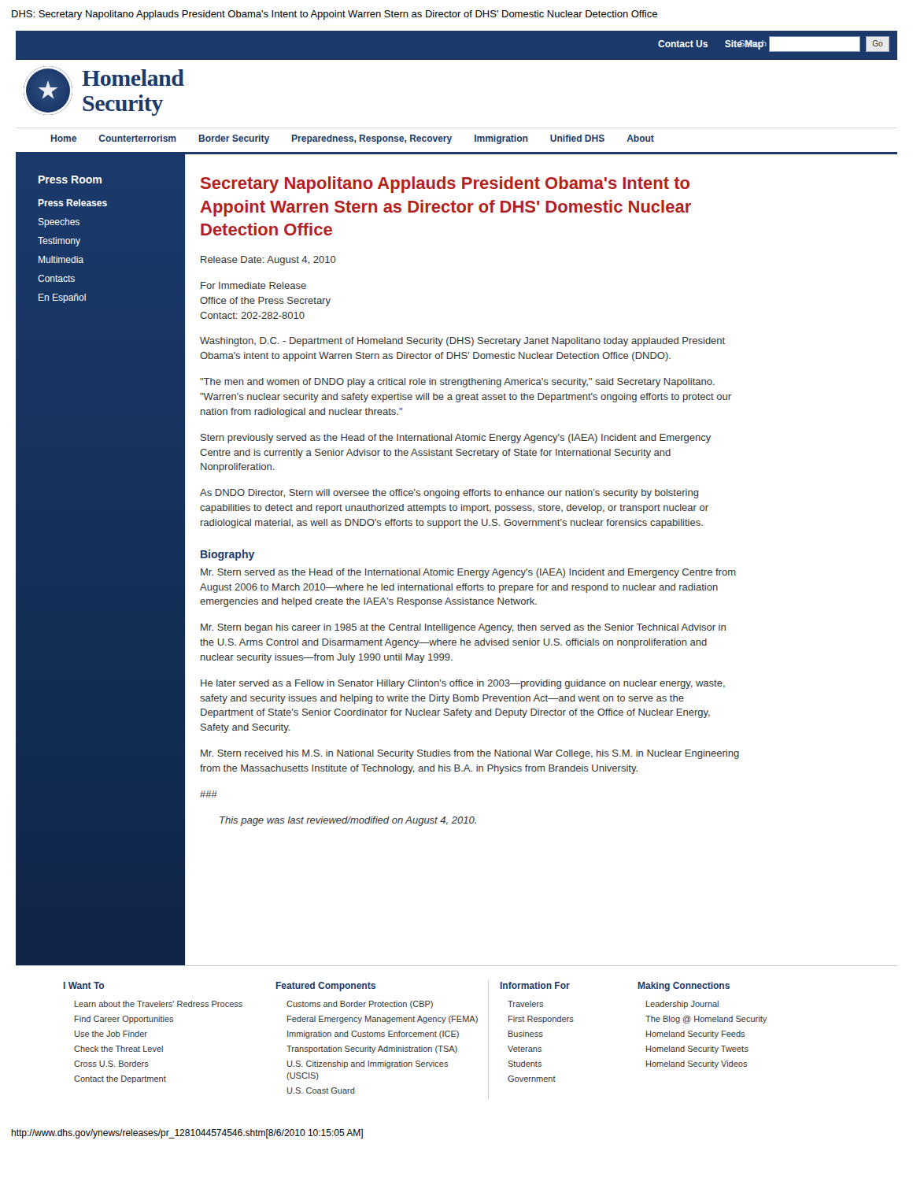DHS: Secretary Napolitano Applauds President Obama's Intent to Appoint Warren Stern as Director of DHS' Domestic Nuclear Detection Office
Contact Us Site Map
Search Go
Homeland Security
Home
Counterterrorism
Border Security
Preparedness, Response, Recovery
Immigration
Unified DHS
About
Press Room
Press Releases
Speeches
Testimony
Multimedia
Contacts
En Español
Secretary Napolitano Applauds President Obama's Intent to Appoint Warren Stern as Director of DHS' Domestic Nuclear Detection Office
Release Date: August 4, 2010
For Immediate Release Office of the Press Secretary Contact: 202-282-8010
Washington, D.C. - Department of Homeland Security (DHS) Secretary Janet Napolitano today applauded President Obama's intent to appoint Warren Stern as Director of DHS' Domestic Nuclear Detection Office (DNDO).
"The men and women of DNDO play a critical role in strengthening America's security," said Secretary Napolitano. "Warren's nuclear security and safety expertise will be a great asset to the Department's ongoing efforts to protect our nation from radiological and nuclear threats."
Stern previously served as the Head of the International Atomic Energy Agency's (IAEA) Incident and Emergency Centre and is currently a Senior Advisor to the Assistant Secretary of State for International Security and Nonproliferation.
As DNDO Director, Stern will oversee the office's ongoing efforts to enhance our nation's security by bolstering capabilities to detect and report unauthorized attempts to import, possess, store, develop, or transport nuclear or radiological material, as well as DNDO's efforts to support the U.S. Government's nuclear forensics capabilities.
Biography
Mr. Stern served as the Head of the International Atomic Energy Agency's (IAEA) Incident and Emergency Centre from August 2006 to March 2010—where he led international efforts to prepare for and respond to nuclear and radiation emergencies and helped create the IAEA's Response Assistance Network.
Mr. Stern began his career in 1985 at the Central Intelligence Agency, then served as the Senior Technical Advisor in the U.S. Arms Control and Disarmament Agency—where he advised senior U.S. officials on nonproliferation and nuclear security issues—from July 1990 until May 1999.
He later served as a Fellow in Senator Hillary Clinton's office in 2003—providing guidance on nuclear energy, waste, safety and security issues and helping to write the Dirty Bomb Prevention Act—and went on to serve as the Department of State's Senior Coordinator for Nuclear Safety and Deputy Director of the Office of Nuclear Energy, Safety and Security.
Mr. Stern received his M.S. in National Security Studies from the National War College, his S.M. in Nuclear Engineering from the Massachusetts Institute of Technology, and his B.A. in Physics from Brandeis University.
###
This page was last reviewed/modified on August 4, 2010.
I Want To
Learn about the Travelers' Redress Process
Find Career Opportunities
Use the Job Finder
Check the Threat Level
Cross U.S. Borders
Contact the Department
Featured Components
Customs and Border Protection (CBP)
Federal Emergency Management Agency (FEMA)
Immigration and Customs Enforcement (ICE)
Transportation Security Administration (TSA)
U.S. Citizenship and Immigration Services (USCIS)
U.S. Coast Guard
Information For
Travelers
First Responders
Business
Veterans
Students
Government
Making Connections
Leadership Journal
The Blog @ Homeland Security
Homeland Security Feeds
Homeland Security Tweets
Homeland Security Videos
http://www.dhs.gov/ynews/releases/pr_1281044574546.shtm[8/6/2010 10:15:05 AM]